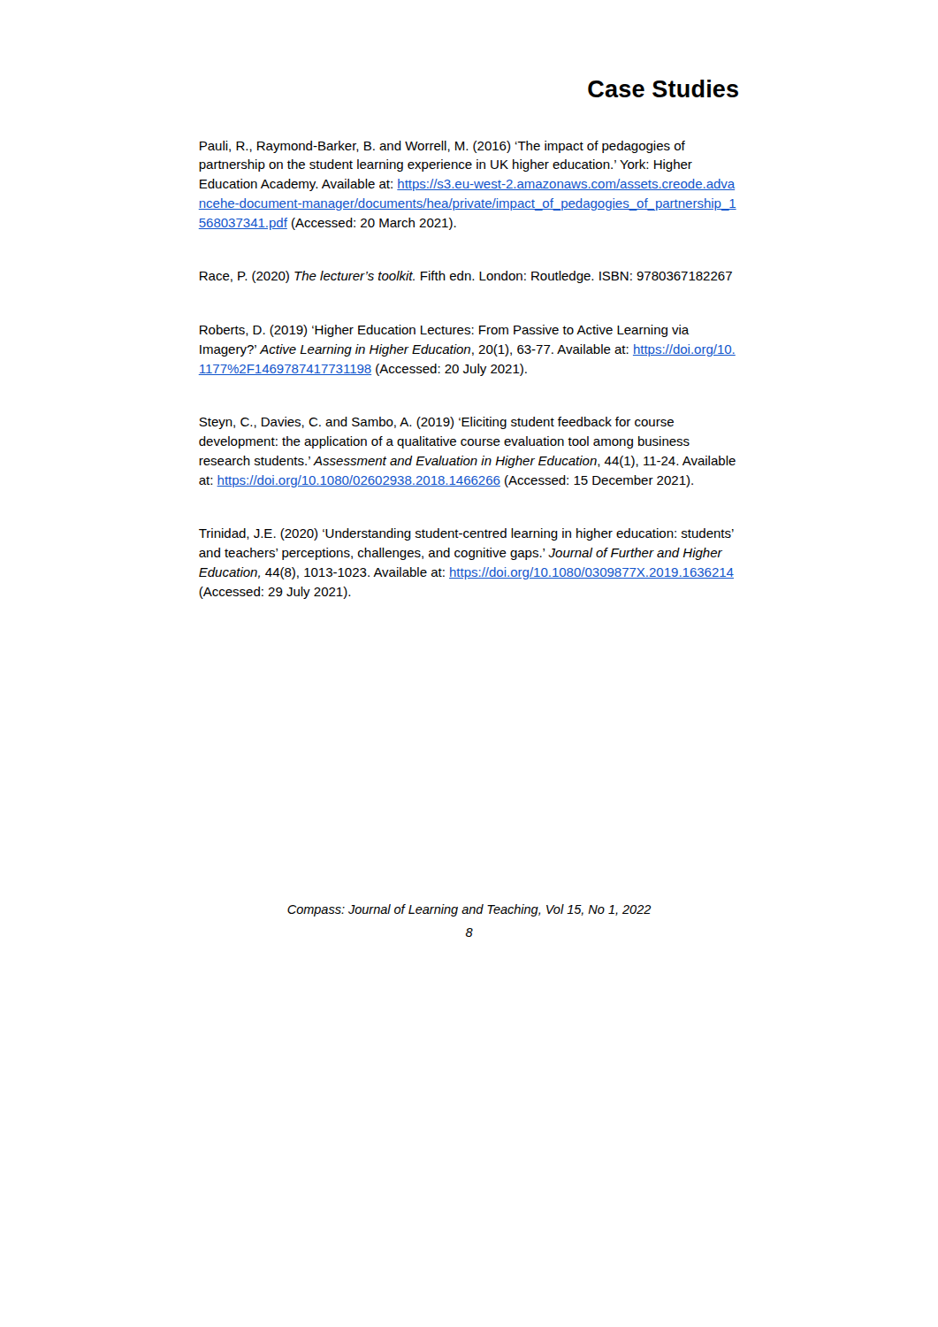Case Studies
Pauli, R., Raymond-Barker, B. and Worrell, M. (2016) ‘The impact of pedagogies of partnership on the student learning experience in UK higher education.’ York: Higher Education Academy. Available at: https://s3.eu-west-2.amazonaws.com/assets.creode.advancehe-document-manager/documents/hea/private/impact_of_pedagogies_of_partnership_1568037341.pdf (Accessed: 20 March 2021).
Race, P. (2020) The lecturer’s toolkit. Fifth edn. London: Routledge. ISBN: 9780367182267
Roberts, D. (2019) ‘Higher Education Lectures: From Passive to Active Learning via Imagery?’ Active Learning in Higher Education, 20(1), 63-77. Available at: https://doi.org/10.1177%2F1469787417731198 (Accessed: 20 July 2021).
Steyn, C., Davies, C. and Sambo, A. (2019) ‘Eliciting student feedback for course development: the application of a qualitative course evaluation tool among business research students.’ Assessment and Evaluation in Higher Education, 44(1), 11-24. Available at: https://doi.org/10.1080/02602938.2018.1466266 (Accessed: 15 December 2021).
Trinidad, J.E. (2020) ‘Understanding student-centred learning in higher education: students’ and teachers’ perceptions, challenges, and cognitive gaps.’ Journal of Further and Higher Education, 44(8), 1013-1023. Available at: https://doi.org/10.1080/0309877X.2019.1636214 (Accessed: 29 July 2021).
Compass: Journal of Learning and Teaching, Vol 15, No 1, 2022
8